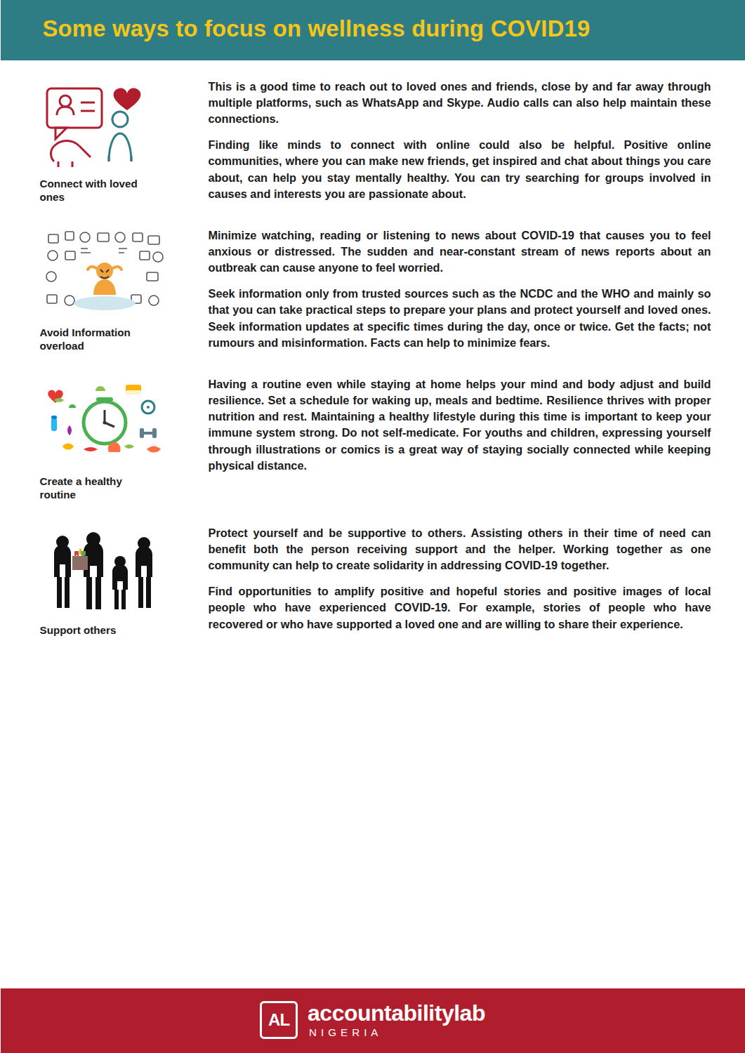Some ways to focus on wellness during COVID19
Connect with loved ones
This is a good time to reach out to loved ones and friends, close by and far away through multiple platforms, such as WhatsApp and Skype. Audio calls can also help maintain these connections.
Finding like minds to connect with online could also be helpful. Positive online communities, where you can make new friends, get inspired and chat about things you care about, can help you stay mentally healthy. You can try searching for groups involved in causes and interests you are passionate about.
Avoid Information overload
Minimize watching, reading or listening to news about COVID-19 that causes you to feel anxious or distressed. The sudden and near-constant stream of news reports about an outbreak can cause anyone to feel worried.
Seek information only from trusted sources such as the NCDC and the WHO and mainly so that you can take practical steps to prepare your plans and protect yourself and loved ones. Seek information updates at specific times during the day, once or twice. Get the facts; not rumours and misinformation. Facts can help to minimize fears.
Create a healthy routine
Having a routine even while staying at home helps your mind and body adjust and build resilience. Set a schedule for waking up, meals and bedtime. Resilience thrives with proper nutrition and rest. Maintaining a healthy lifestyle during this time is important to keep your immune system strong. Do not self-medicate. For youths and children, expressing yourself through illustrations or comics is a great way of staying socially connected while keeping physical distance.
Support others
Protect yourself and be supportive to others. Assisting others in their time of need can benefit both the person receiving support and the helper. Working together as one community can help to create solidarity in addressing COVID-19 together.
Find opportunities to amplify positive and hopeful stories and positive images of local people who have experienced COVID-19. For example, stories of people who have recovered or who have supported a loved one and are willing to share their experience.
AL
accountabilitylab NIGERIA